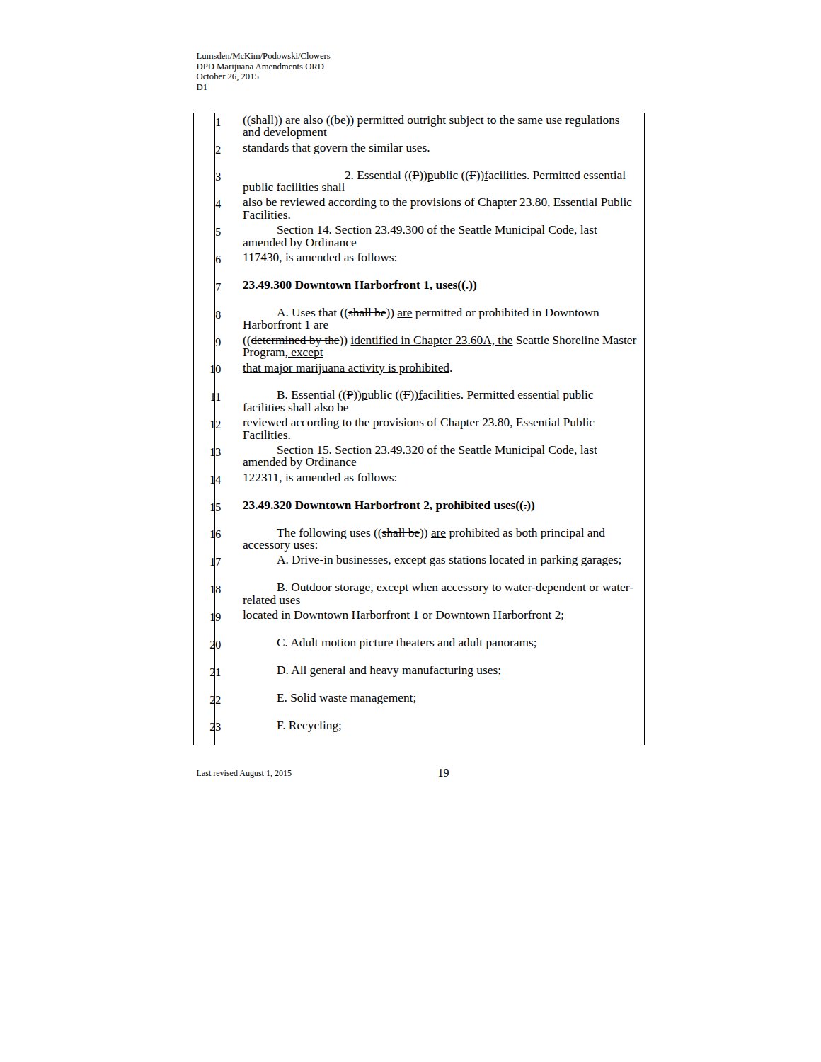Lumsden/McKim/Podowski/Clowers
DPD Marijuana Amendments ORD
October 26, 2015
D1
((shall)) are also ((be)) permitted outright subject to the same use regulations and development
standards that govern the similar uses.
2. Essential ((P))public ((F))facilities. Permitted essential public facilities shall
also be reviewed according to the provisions of Chapter 23.80, Essential Public Facilities.
Section 14. Section 23.49.300 of the Seattle Municipal Code, last amended by Ordinance
117430, is amended as follows:
23.49.300 Downtown Harborfront 1, uses((.))
A. Uses that ((shall be)) are permitted or prohibited in Downtown Harborfront 1 are
((determined by the)) identified in Chapter 23.60A, the Seattle Shoreline Master Program, except
that major marijuana activity is prohibited.
B. Essential ((P))public ((F))facilities. Permitted essential public facilities shall also be
reviewed according to the provisions of Chapter 23.80, Essential Public Facilities.
Section 15. Section 23.49.320 of the Seattle Municipal Code, last amended by Ordinance
122311, is amended as follows:
23.49.320 Downtown Harborfront 2, prohibited uses((.))
The following uses ((shall be)) are prohibited as both principal and accessory uses:
A. Drive-in businesses, except gas stations located in parking garages;
B. Outdoor storage, except when accessory to water-dependent or water-related uses
located in Downtown Harborfront 1 or Downtown Harborfront 2;
C. Adult motion picture theaters and adult panorams;
D. All general and heavy manufacturing uses;
E. Solid waste management;
F. Recycling;
Last revised August 1, 2015 19